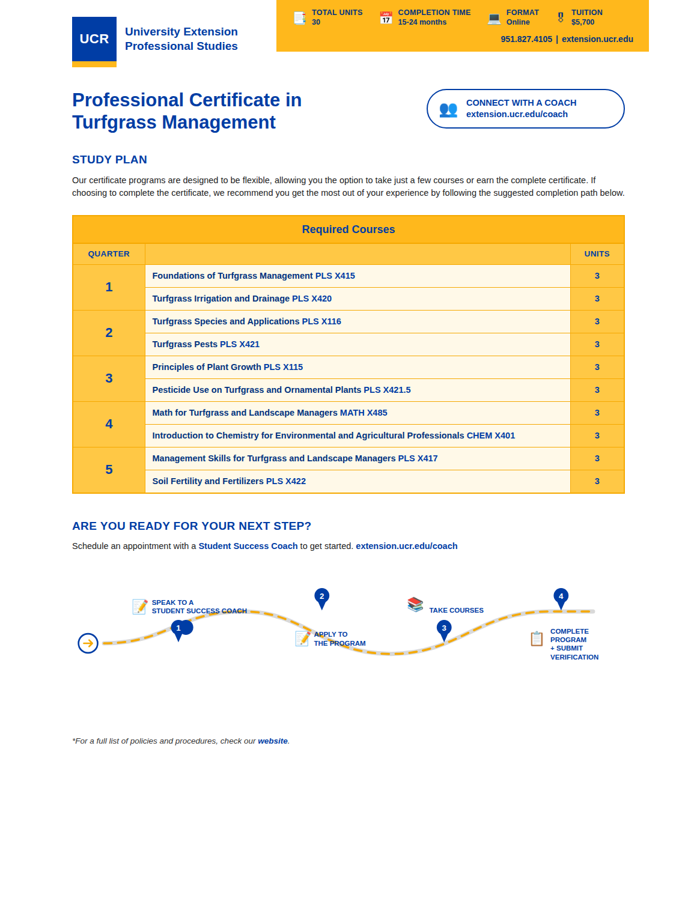UCR
University Extension
Professional Studies
📑 Total Units 30
📅 Completion Time 15-24 months
💻 Format Online
🎖 Tuition $5,700
951.827.4105|extension.ucr.edu
Professional Certificate in
Turfgrass Management
👥 CONNECT WITH A COACH
extension.ucr.edu/coach
STUDY PLAN
Our certificate programs are designed to be flexible, allowing you the option to take just a few courses or earn the complete certificate. If choosing to complete the certificate, we recommend you get the most out of your experience by following the suggested completion path below.
Required Courses
| QUARTER | | UNITS |
| --- | --- | --- |
| 1 | Foundations of Turfgrass Management PLS X415 | 3 |
| Turfgrass Irrigation and Drainage PLS X420 | 3 |
| 2 | Turfgrass Species and Applications PLS X116 | 3 |
| Turfgrass Pests PLS X421 | 3 |
| 3 | Principles of Plant Growth PLS X115 | 3 |
| Pesticide Use on Turfgrass and Ornamental Plants PLS X421.5 | 3 |
| 4 | Math for Turfgrass and Landscape Managers MATH X485 | 3 |
| Introduction to Chemistry for Environmental and Agricultural Professionals CHEM X401 | 3 |
| 5 | Management Skills for Turfgrass and Landscape Managers PLS X417 | 3 |
| Soil Fertility and Fertilizers PLS X422 | 3 |
ARE YOU READY FOR YOUR NEXT STEP?
Schedule an appointment with a Student Success Coach to get started. extension.ucr.edu/coach
1 SPEAK TO A STUDENT SUCCESS COACH 📝 2 APPLY TO THE PROGRAM 📝 3 TAKE COURSES 📚 4 COMPLETE PROGRAM + SUBMIT VERIFICATION 📋
*For a full list of policies and procedures, check our website.